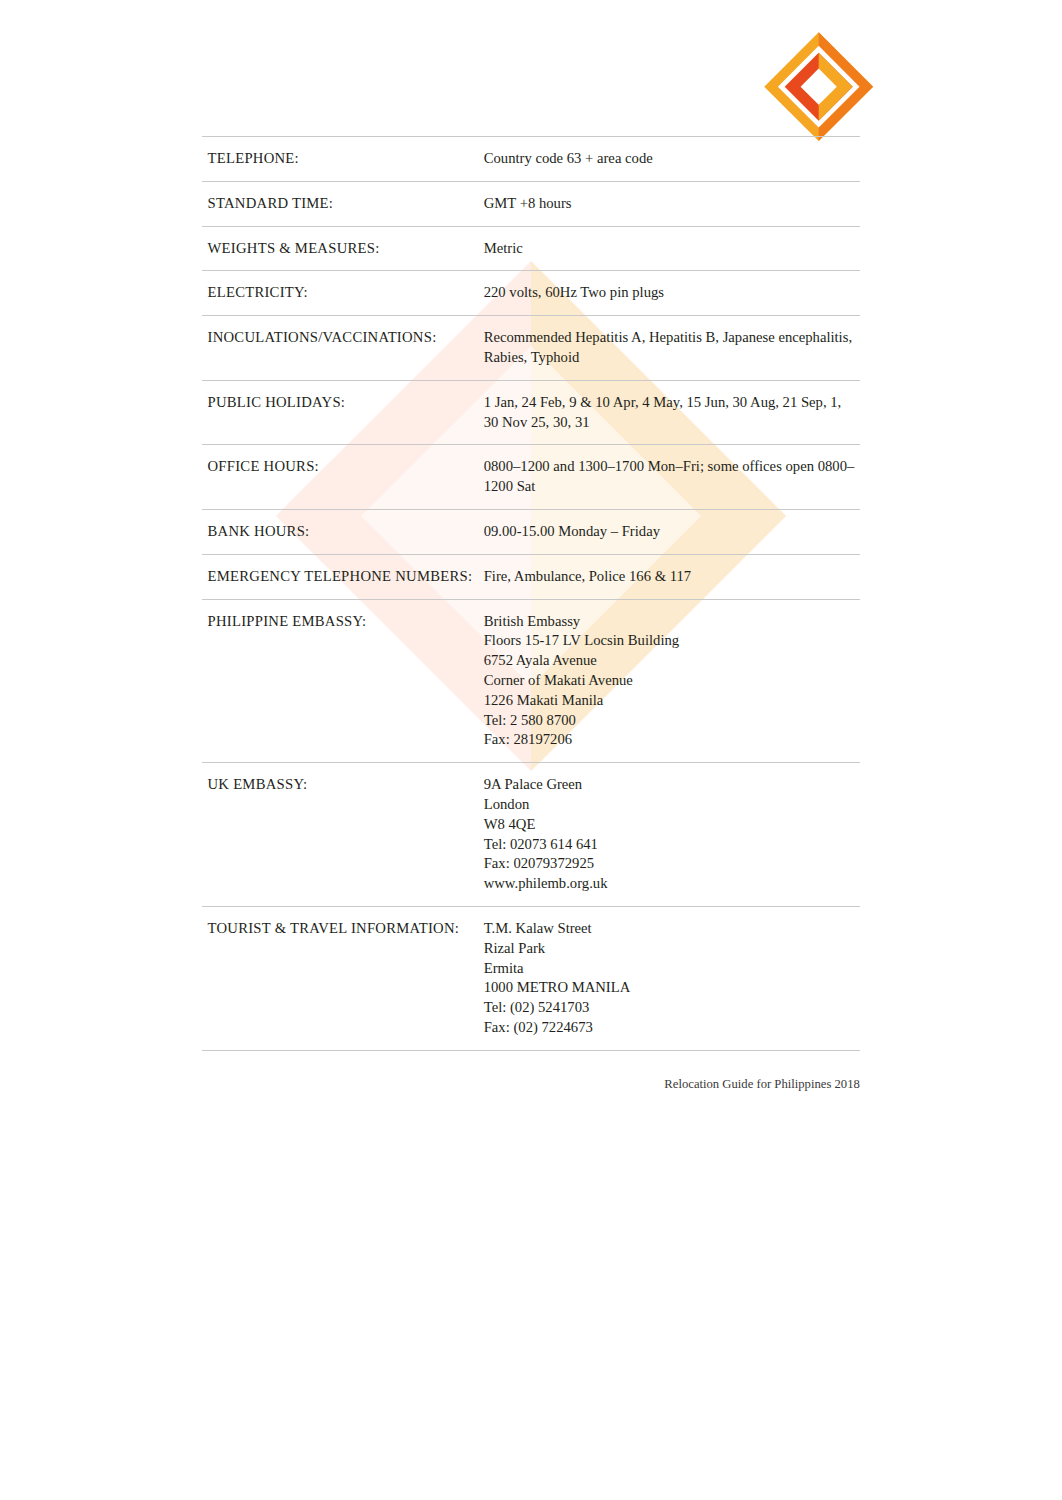| TELEPHONE: | Country code 63 + area code |
| STANDARD TIME: | GMT +8 hours |
| WEIGHTS & MEASURES: | Metric |
| ELECTRICITY: | 220 volts, 60Hz Two pin plugs |
| INOCULATIONS/VACCINATIONS: | Recommended Hepatitis A, Hepatitis B, Japanese encephalitis, Rabies, Typhoid |
| PUBLIC HOLIDAYS: | 1 Jan, 24 Feb, 9 & 10 Apr, 4 May, 15 Jun, 30 Aug, 21 Sep, 1, 30 Nov 25, 30, 31 |
| OFFICE HOURS: | 0800–1200 and 1300–1700 Mon–Fri; some offices open 0800–1200 Sat |
| BANK HOURS: | 09.00-15.00 Monday – Friday |
| EMERGENCY TELEPHONE NUMBERS: | Fire, Ambulance, Police 166 & 117 |
| PHILIPPINE EMBASSY: | British Embassy Floors 15-17 LV Locsin Building 6752 Ayala Avenue Corner of Makati Avenue 1226 Makati Manila Tel: 2 580 8700 Fax: 28197206 |
| UK EMBASSY: | 9A Palace Green London W8 4QE Tel: 02073 614 641 Fax: 02079372925 www.philemb.org.uk |
| TOURIST & TRAVEL INFORMATION: | T.M. Kalaw Street Rizal Park Ermita 1000 METRO MANILA Tel: (02) 5241703 Fax: (02) 7224673 |
Relocation Guide for Philippines 2018